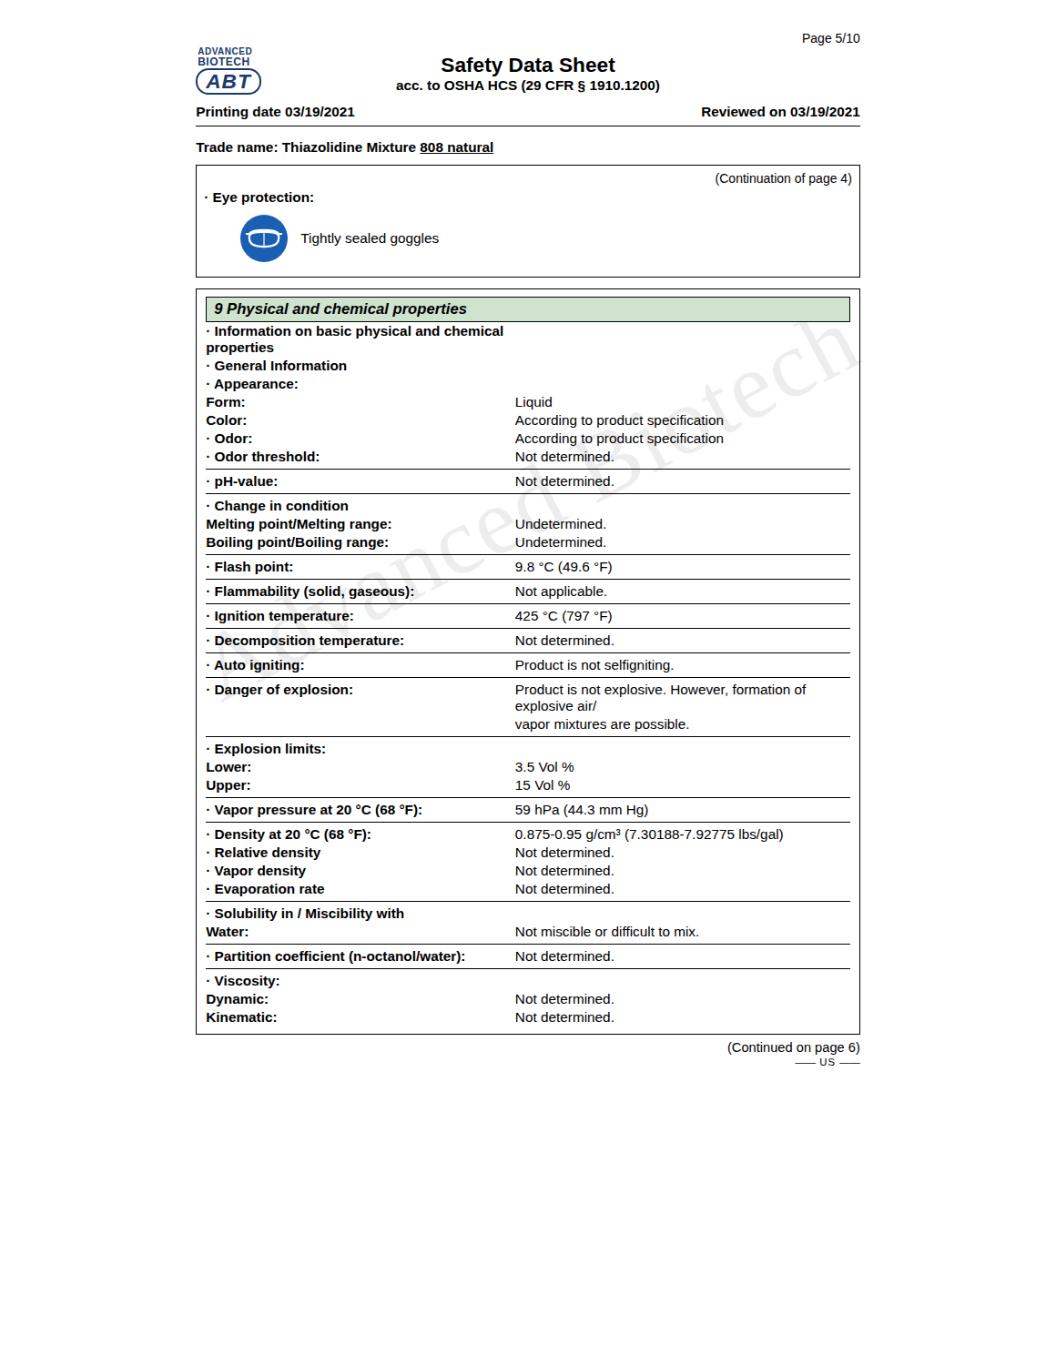Advanced Biotech
Page 5/10
ADVANCED
BIOTECH
ABT
Safety Data Sheet
acc. to OSHA HCS (29 CFR § 1910.1200)
Printing date 03/19/2021
Reviewed on 03/19/2021
Trade name: Thiazolidine Mixture 808 natural
(Continuation of page 4)
· Eye protection:
Tightly sealed goggles
9 Physical and chemical properties
| · Information on basic physical and chemical properties | |
| · General Information | |
| · Appearance: | |
| Form: | Liquid |
| Color: | According to product specification |
| · Odor: | According to product specification |
| · Odor threshold: | Not determined. |
| · pH-value: | Not determined. |
| · Change in condition | |
| Melting point/Melting range: | Undetermined. |
| Boiling point/Boiling range: | Undetermined. |
| · Flash point: | 9.8 °C (49.6 °F) |
| · Flammability (solid, gaseous): | Not applicable. |
| · Ignition temperature: | 425 °C (797 °F) |
| · Decomposition temperature: | Not determined. |
| · Auto igniting: | Product is not selfigniting. |
| · Danger of explosion: | Product is not explosive. However, formation of explosive air/ |
| | vapor mixtures are possible. |
| · Explosion limits: | |
| Lower: | 3.5 Vol % |
| Upper: | 15 Vol % |
| · Vapor pressure at 20 °C (68 °F): | 59 hPa (44.3 mm Hg) |
| · Density at 20 °C (68 °F): | 0.875-0.95 g/cm³ (7.30188-7.92775 lbs/gal) |
| · Relative density | Not determined. |
| · Vapor density | Not determined. |
| · Evaporation rate | Not determined. |
| · Solubility in / Miscibility with | |
| Water: | Not miscible or difficult to mix. |
| · Partition coefficient (n-octanol/water): | Not determined. |
| · Viscosity: | |
| Dynamic: | Not determined. |
| Kinematic: | Not determined. |
(Continued on page 6)
—— US ——